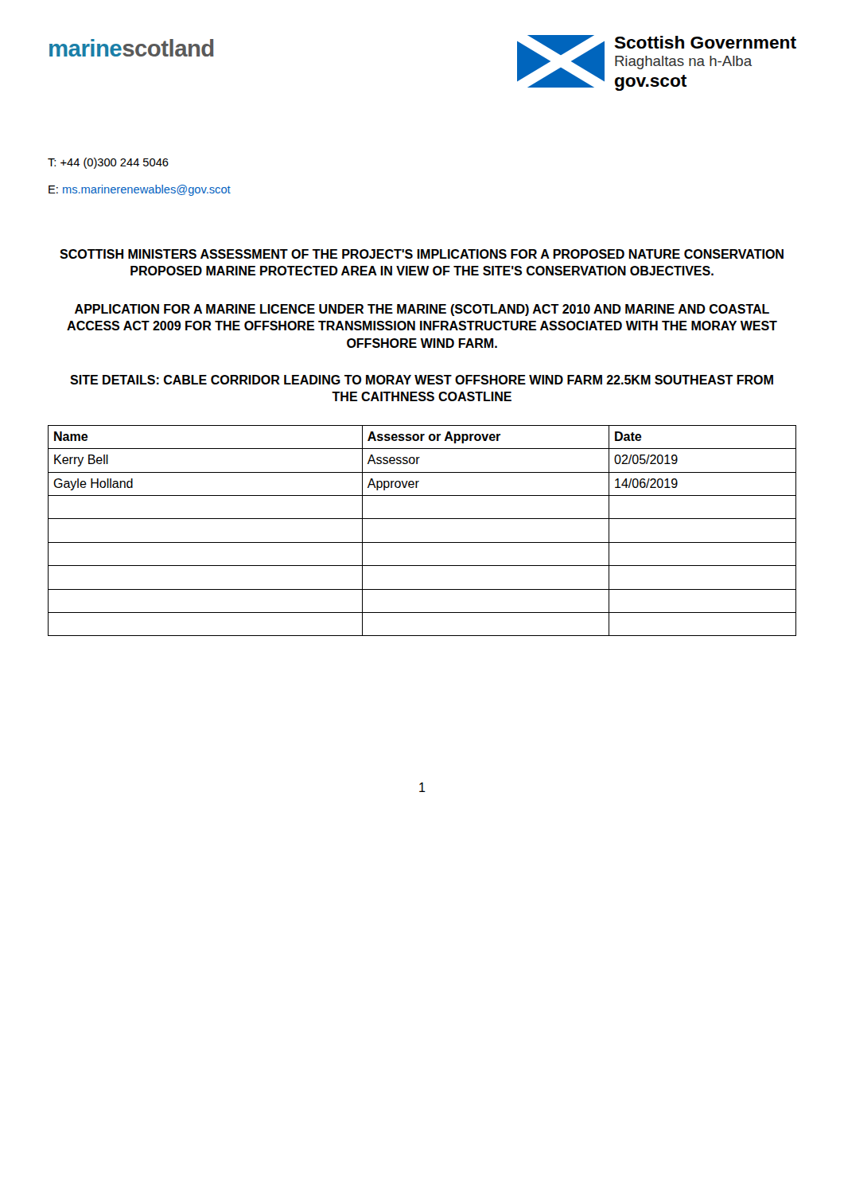marine scotland
Scottish Government
Riaghaltas na h-Alba
gov.scot
T: +44 (0)300 244 5046
E: ms.marinerenewables@gov.scot
Scottish Ministers assessment of the project's implications for a proposed nature conservation proposed marine protected area in view of the site's conservation objectives.
Application for a marine licence under the Marine (Scotland) Act 2010 and Marine and Coastal Access Act 2009 for the offshore transmission infrastructure associated with the Moray West Offshore Wind Farm.
Site details: cable corridor leading to Moray West Offshore Wind Farm 22.5km southeast from the Caithness coastline
| Name | Assessor or Approver | Date |
| --- | --- | --- |
| Kerry Bell | Assessor | 02/05/2019 |
| Gayle Holland | Approver | 14/06/2019 |
1